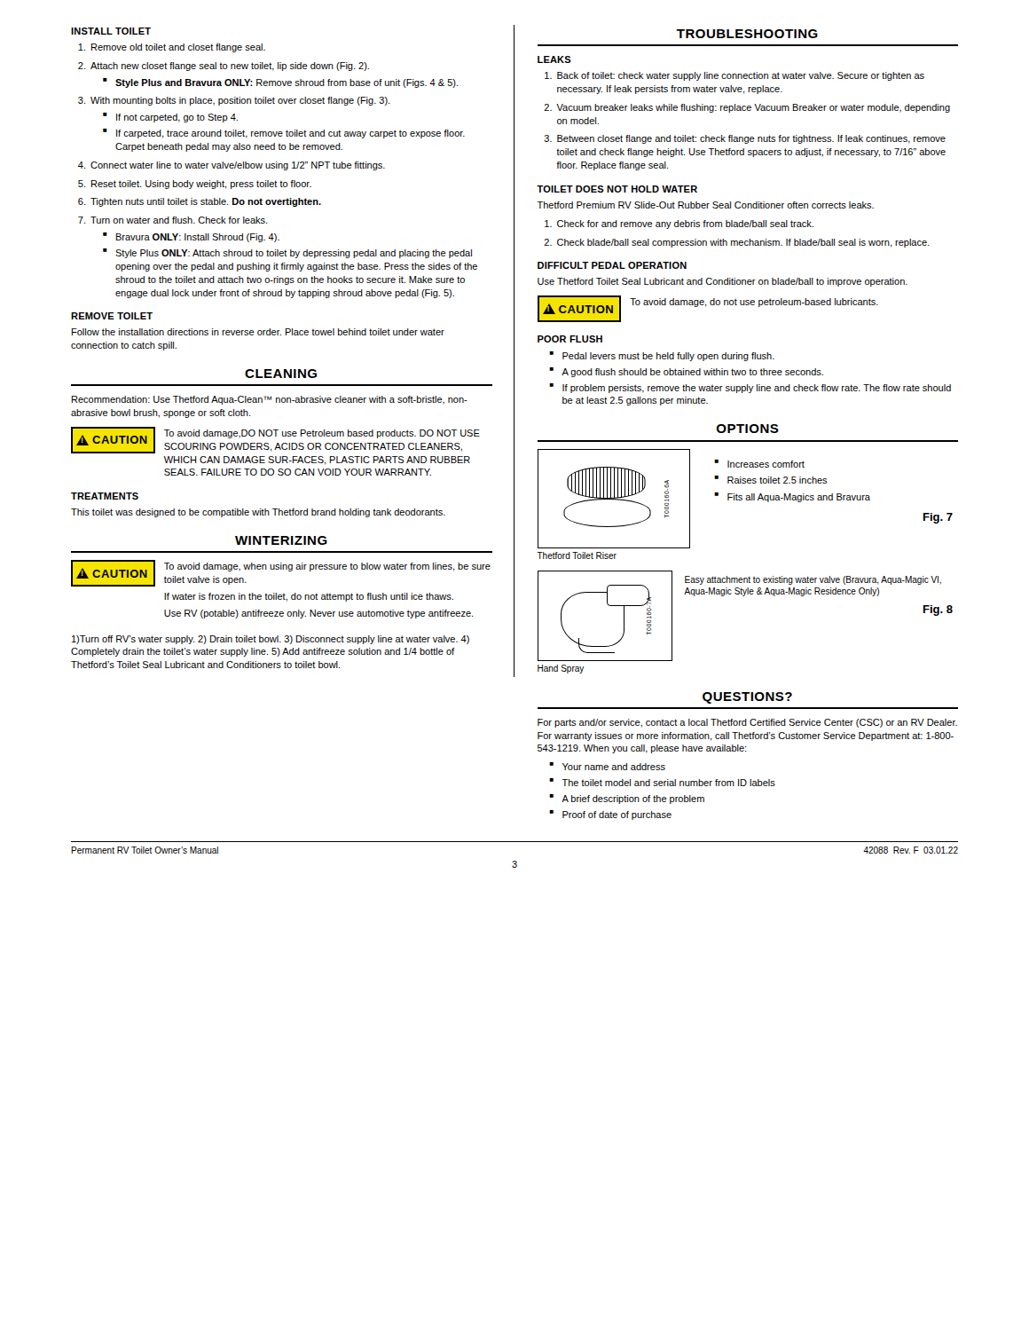INSTALL TOILET
Remove old toilet and closet flange seal.
Attach new closet flange seal to new toilet, lip side down (Fig. 2).
Style Plus and Bravura ONLY: Remove shroud from base of unit (Figs. 4 & 5).
With mounting bolts in place, position toilet over closet flange (Fig. 3).
If not carpeted, go to Step 4.
If carpeted, trace around toilet, remove toilet and cut away carpet to expose floor. Carpet beneath pedal may also need to be removed.
Connect water line to water valve/elbow using 1/2” NPT tube fittings.
Reset toilet. Using body weight, press toilet to floor.
Tighten nuts until toilet is stable. Do not overtighten.
Turn on water and flush. Check for leaks.
Bravura ONLY: Install Shroud (Fig. 4).
Style Plus ONLY: Attach shroud to toilet by depressing pedal and placing the pedal opening over the pedal and pushing it firmly against the base. Press the sides of the shroud to the toilet and attach two o-rings on the hooks to secure it. Make sure to engage dual lock under front of shroud by tapping shroud above pedal (Fig. 5).
REMOVE TOILET
Follow the installation directions in reverse order. Place towel behind toilet under water connection to catch spill.
CLEANING
Recommendation: Use Thetford Aqua-Clean™ non-abrasive cleaner with a soft-bristle, non-abrasive bowl brush, sponge or soft cloth.
CAUTION
To avoid damage,DO NOT use Petroleum based products. DO NOT USE SCOURING POWDERS, ACIDS OR CONCENTRATED CLEANERS, WHICH CAN DAMAGE SUR-FACES, PLASTIC PARTS AND RUBBER SEALS. FAILURE TO DO SO CAN VOID YOUR WARRANTY.
TREATMENTS
This toilet was designed to be compatible with Thetford brand holding tank deodorants.
WINTERIZING
CAUTION
To avoid damage, when using air pressure to blow water from lines, be sure toilet valve is open.
If water is frozen in the toilet, do not attempt to flush until ice thaws.
Use RV (potable) antifreeze only. Never use automotive type antifreeze.
1)Turn off RV’s water supply. 2) Drain toilet bowl. 3) Disconnect supply line at water valve. 4) Completely drain the toilet’s water supply line. 5) Add antifreeze solution and 1/4 bottle of Thetford’s Toilet Seal Lubricant and Conditioners to toilet bowl.
TROUBLESHOOTING
LEAKS
Back of toilet: check water supply line connection at water valve. Secure or tighten as necessary. If leak persists from water valve, replace.
Vacuum breaker leaks while flushing: replace Vacuum Breaker or water module, depending on model.
Between closet flange and toilet: check flange nuts for tightness. If leak continues, remove toilet and check flange height. Use Thetford spacers to adjust, if necessary, to 7/16” above floor. Replace flange seal.
TOILET DOES NOT HOLD WATER
Thetford Premium RV Slide-Out Rubber Seal Conditioner often corrects leaks.
Check for and remove any debris from blade/ball seal track.
Check blade/ball seal compression with mechanism. If blade/ball seal is worn, replace.
DIFFICULT PEDAL OPERATION
Use Thetford Toilet Seal Lubricant and Conditioner on blade/ball to improve operation.
CAUTION
To avoid damage, do not use petroleum-based lubricants.
POOR FLUSH
Pedal levers must be held fully open during flush.
A good flush should be obtained within two to three seconds.
If problem persists, remove the water supply line and check flow rate. The flow rate should be at least 2.5 gallons per minute.
OPTIONS
T000160-6A
Thetford Toilet Riser
Increases comfort
Raises toilet 2.5 inches
Fits all Aqua-Magics and Bravura
Fig. 7
T000160-7A
Hand Spray
Easy attachment to existing water valve (Bravura, Aqua-Magic VI, Aqua-Magic Style & Aqua-Magic Residence Only)
Fig. 8
QUESTIONS?
For parts and/or service, contact a local Thetford Certified Service Center (CSC) or an RV Dealer. For warranty issues or more information, call Thetford’s Customer Service Department at: 1-800-543-1219. When you call, please have available:
Your name and address
The toilet model and serial number from ID labels
A brief description of the problem
Proof of date of purchase
Permanent RV Toilet Owner’s Manual
42088 Rev. F 03.01.22
3